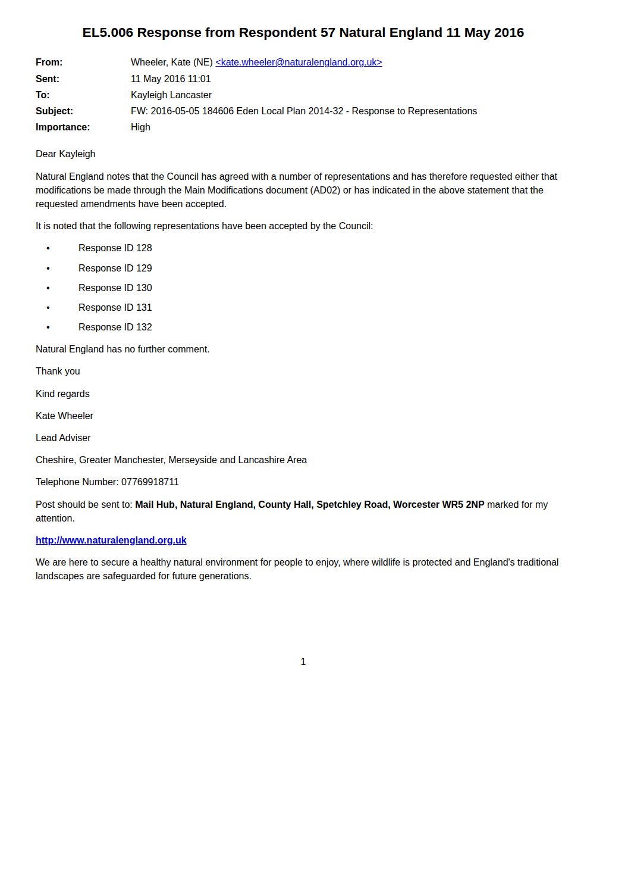EL5.006 Response from Respondent 57 Natural England 11 May 2016
| From: | Wheeler, Kate (NE) <kate.wheeler@naturalengland.org.uk> |
| Sent: | 11 May 2016 11:01 |
| To: | Kayleigh Lancaster |
| Subject: | FW: 2016-05-05 184606 Eden Local Plan 2014-32 - Response to Representations |
| Importance: | High |
Dear Kayleigh
Natural England notes that the Council has agreed with a number of representations and has therefore requested either that modifications be made through the Main Modifications document (AD02) or has indicated in the above statement that the requested amendments have been accepted.
It is noted that the following representations have been accepted by the Council:
Response ID 128
Response ID 129
Response ID 130
Response ID 131
Response ID 132
Natural England has no further comment.
Thank you
Kind regards
Kate Wheeler
Lead Adviser
Cheshire, Greater Manchester, Merseyside and Lancashire Area
Telephone Number: 07769918711
Post should be sent to: Mail Hub, Natural England, County Hall, Spetchley Road, Worcester WR5 2NP marked for my attention.
http://www.naturalengland.org.uk
We are here to secure a healthy natural environment for people to enjoy, where wildlife is protected and England's traditional landscapes are safeguarded for future generations.
1